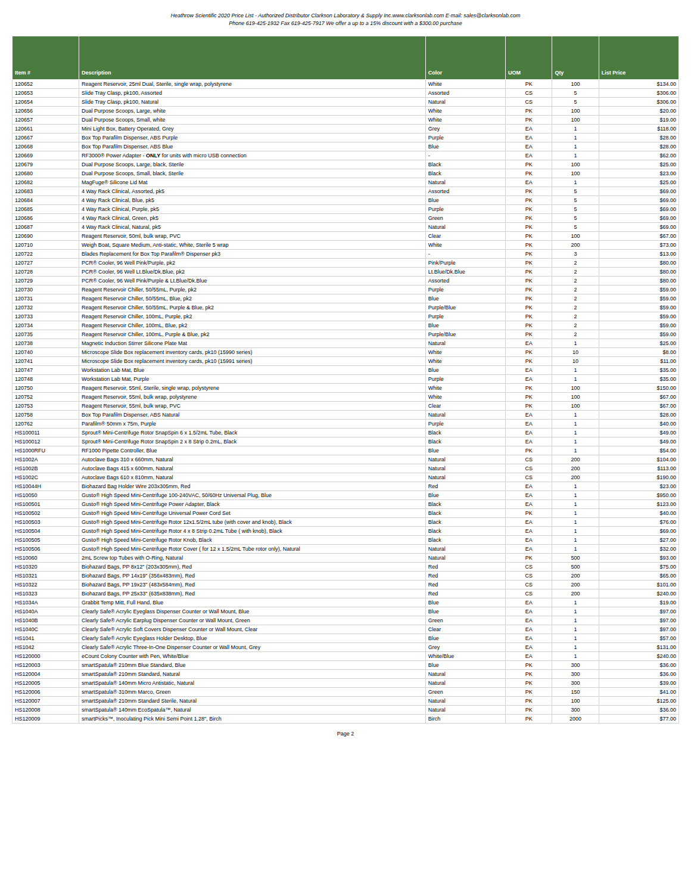Heathrow Scientific 2020 Price List - Authorized Distributor Clarkson Laboratory & Supply Inc.www.clarksonlab.com E-mail: sales@clarksonlab.com
Phone 619-425-1932 Fax 619-425-7917 We offer a up to a 15% discount with a $300.00 purchase
| Item # | Description | Color | UOM | Qty | List Price |
| --- | --- | --- | --- | --- | --- |
| 120652 | Reagent Reservoir, 25ml Dual, Sterile, single wrap, polystyrene | White | PK | 100 | $134.00 |
| 120653 | Slide Tray Clasp, pk100, Assorted | Assorted | CS | 5 | $306.00 |
| 120654 | Slide Tray Clasp, pk100, Natural | Natural | CS | 5 | $306.00 |
| 120656 | Dual Purpose Scoops, Large, white | White | PK | 100 | $20.00 |
| 120657 | Dual Purpose Scoops, Small, white | White | PK | 100 | $19.00 |
| 120661 | Mini Light Box, Battery Operated, Grey | Grey | EA | 1 | $118.00 |
| 120667 | Box Top Parafilm Dispenser, ABS Purple | Purple | EA | 1 | $28.00 |
| 120668 | Box Top Parafilm Dispenser, ABS Blue | Blue | EA | 1 | $28.00 |
| 120669 | RF3000® Power Adapter - ONLY for units with micro USB connection | - | EA | 1 | $62.00 |
| 120679 | Dual Purpose Scoops, Large, black, Sterile | Black | PK | 100 | $25.00 |
| 120680 | Dual Purpose Scoops, Small, black, Sterile | Black | PK | 100 | $23.00 |
| 120682 | MagFuge® Silicone Lid Mat | Natural | EA | 1 | $25.00 |
| 120683 | 4 Way Rack Clinical, Assorted, pk5 | Assorted | PK | 5 | $69.00 |
| 120684 | 4 Way Rack Clinical, Blue, pk5 | Blue | PK | 5 | $69.00 |
| 120685 | 4 Way Rack Clinical, Purple, pk5 | Purple | PK | 5 | $69.00 |
| 120686 | 4 Way Rack Clinical, Green, pk5 | Green | PK | 5 | $69.00 |
| 120687 | 4 Way Rack Clinical, Natural, pk5 | Natural | PK | 5 | $69.00 |
| 120690 | Reagent Reservoir, 50ml, bulk wrap, PVC | Clear | PK | 100 | $67.00 |
| 120710 | Weigh Boat, Square Medium, Anti-static, White, Sterile 5 wrap | White | PK | 200 | $73.00 |
| 120722 | Blades Replacement for Box Top Parafilm® Dispenser pk3 | - | PK | 3 | $13.00 |
| 120727 | PCR® Cooler, 96 Well Pink/Purple, pk2 | Pink/Purple | PK | 2 | $80.00 |
| 120728 | PCR® Cooler, 96 Well Lt.Blue/Dk.Blue, pk2 | Lt.Blue/Dk.Blue | PK | 2 | $80.00 |
| 120729 | PCR® Cooler, 96 Well Pink/Purple & Lt.Blue/Dk.Blue | Assorted | PK | 2 | $80.00 |
| 120730 | Reagent Reservoir Chiller, 50/55mL, Purple, pk2 | Purple | PK | 2 | $59.00 |
| 120731 | Reagent Reservoir Chiller, 50/55mL, Blue, pk2 | Blue | PK | 2 | $59.00 |
| 120732 | Reagent Reservoir Chiller, 50/55mL, Purple & Blue, pk2 | Purple/Blue | PK | 2 | $59.00 |
| 120733 | Reagent Reservoir Chiller, 100mL, Purple, pk2 | Purple | PK | 2 | $59.00 |
| 120734 | Reagent Reservoir Chiller, 100mL, Blue, pk2 | Blue | PK | 2 | $59.00 |
| 120735 | Reagent Reservoir Chiller, 100mL, Purple & Blue, pk2 | Purple/Blue | PK | 2 | $59.00 |
| 120738 | Magnetic Induction Stirrer Silicone Plate Mat | Natural | EA | 1 | $25.00 |
| 120740 | Microscope Slide Box replacement inventory cards, pk10 (15990 series) | White | PK | 10 | $8.00 |
| 120741 | Microscope Slide Box replacement inventory cards, pk10 (15991 series) | White | PK | 10 | $11.00 |
| 120747 | Workstation Lab Mat, Blue | Blue | EA | 1 | $35.00 |
| 120748 | Workstation Lab Mat, Purple | Purple | EA | 1 | $35.00 |
| 120750 | Reagent Reservoir, 55ml, Sterile, single wrap, polystyrene | White | PK | 100 | $150.00 |
| 120752 | Reagent Reservoir, 55ml, bulk wrap, polystyrene | White | PK | 100 | $67.00 |
| 120753 | Reagent Reservoir, 55ml, bulk wrap, PVC | Clear | PK | 100 | $67.00 |
| 120758 | Box Top Parafilm Dispenser, ABS Natural | Natural | EA | 1 | $28.00 |
| 120762 | Parafilm® 50mm x 75m, Purple | Purple | EA | 1 | $40.00 |
| HS100011 | Sprout® Mini-Centrifuge Rotor SnapSpin 6 x 1.5/2mL Tube, Black | Black | EA | 1 | $49.00 |
| HS100012 | Sprout® Mini-Centrifuge Rotor SnapSpin 2 x 8 Strip 0.2mL, Black | Black | EA | 1 | $49.00 |
| HS1000RFU | RF1000 Pipette Controller, Blue | Blue | PK | 1 | $54.00 |
| HS1002A | Autoclave Bags 310 x 660mm, Natural | Natural | CS | 200 | $104.00 |
| HS1002B | Autoclave Bags 415 x 600mm, Natural | Natural | CS | 200 | $113.00 |
| HS1002C | Autoclave Bags 610 x 810mm, Natural | Natural | CS | 200 | $190.00 |
| HS10044H | Biohazard Bag Holder Wire 203x305mm, Red | Red | EA | 1 | $23.00 |
| HS10050 | Gusto® High Speed Mini-Centrifuge 100-240VAC, 50/60Hz Universal Plug, Blue | Blue | EA | 1 | $950.00 |
| HS100501 | Gusto® High Speed Mini-Centrifuge Power Adapter, Black | Black | EA | 1 | $123.00 |
| HS100502 | Gusto® High Speed Mini-Centrifuge Universal Power Cord Set | Black | PK | 1 | $40.00 |
| HS100503 | Gusto® High Speed Mini-Centrifuge Rotor 12x1.5/2mL tube (with cover and knob), Black | Black | EA | 1 | $76.00 |
| HS100504 | Gusto® High Speed Mini-Centrifuge Rotor 4 x 8 Strip 0.2mL Tube ( with knob), Black | Black | EA | 1 | $69.00 |
| HS100505 | Gusto® High Speed Mini-Centrifuge Rotor Knob, Black | Black | EA | 1 | $27.00 |
| HS100506 | Gusto® High Speed Mini-Centrifuge Rotor Cover ( for 12 x 1.5/2mL Tube rotor only), Natural | Natural | EA | 1 | $32.00 |
| HS10060 | 2mL Screw top Tubes with O-Ring, Natural | Natural | PK | 500 | $93.00 |
| HS10320 | Biohazard Bags, PP 8x12" (203x305mm), Red | Red | CS | 500 | $75.00 |
| HS10321 | Biohazard Bags, PP 14x19" (356x483mm), Red | Red | CS | 200 | $65.00 |
| HS10322 | Biohazard Bags, PP 19x23" (483x584mm), Red | Red | CS | 200 | $101.00 |
| HS10323 | Biohazard Bags, PP 25x33" (635x838mm), Red | Red | CS | 200 | $240.00 |
| HS1034A | Grabbit Temp Mitt, Full Hand, Blue | Blue | EA | 1 | $19.00 |
| HS1040A | Clearly Safe® Acrylic Eyeglass Dispenser Counter or Wall Mount, Blue | Blue | EA | 1 | $97.00 |
| HS1040B | Clearly Safe® Acrylic Earplug Dispenser Counter or Wall Mount, Green | Green | EA | 1 | $97.00 |
| HS1040C | Clearly Safe® Acrylic Soft Covers Dispenser Counter or Wall Mount, Clear | Clear | EA | 1 | $97.00 |
| HS1041 | Clearly Safe® Acrylic Eyeglass Holder Desktop, Blue | Blue | EA | 1 | $57.00 |
| HS1042 | Clearly Safe® Acrylic Three-In-One Dispenser Counter or Wall Mount, Grey | Grey | EA | 1 | $131.00 |
| HS120000 | eCount Colony Counter with Pen, White/Blue | White/Blue | EA | 1 | $240.00 |
| HS120003 | smartSpatula® 210mm Blue Standard, Blue | Blue | PK | 300 | $36.00 |
| HS120004 | smartSpatula® 210mm Standard, Natural | Natural | PK | 300 | $36.00 |
| HS120005 | smartSpatula® 140mm Micro Antistatic, Natural | Natural | PK | 300 | $39.00 |
| HS120006 | smartSpatula® 310mm Marco, Green | Green | PK | 150 | $41.00 |
| HS120007 | smartSpatula® 210mm Standard Sterile, Natural | Natural | PK | 100 | $125.00 |
| HS120008 | smartSpatula® 140mm EcoSpatula™, Natural | Natural | PK | 300 | $36.00 |
| HS120009 | smartPicks™, Inoculating Pick Mini Semi Point 1.28", Birch | Birch | PK | 2000 | $77.00 |
Page 2